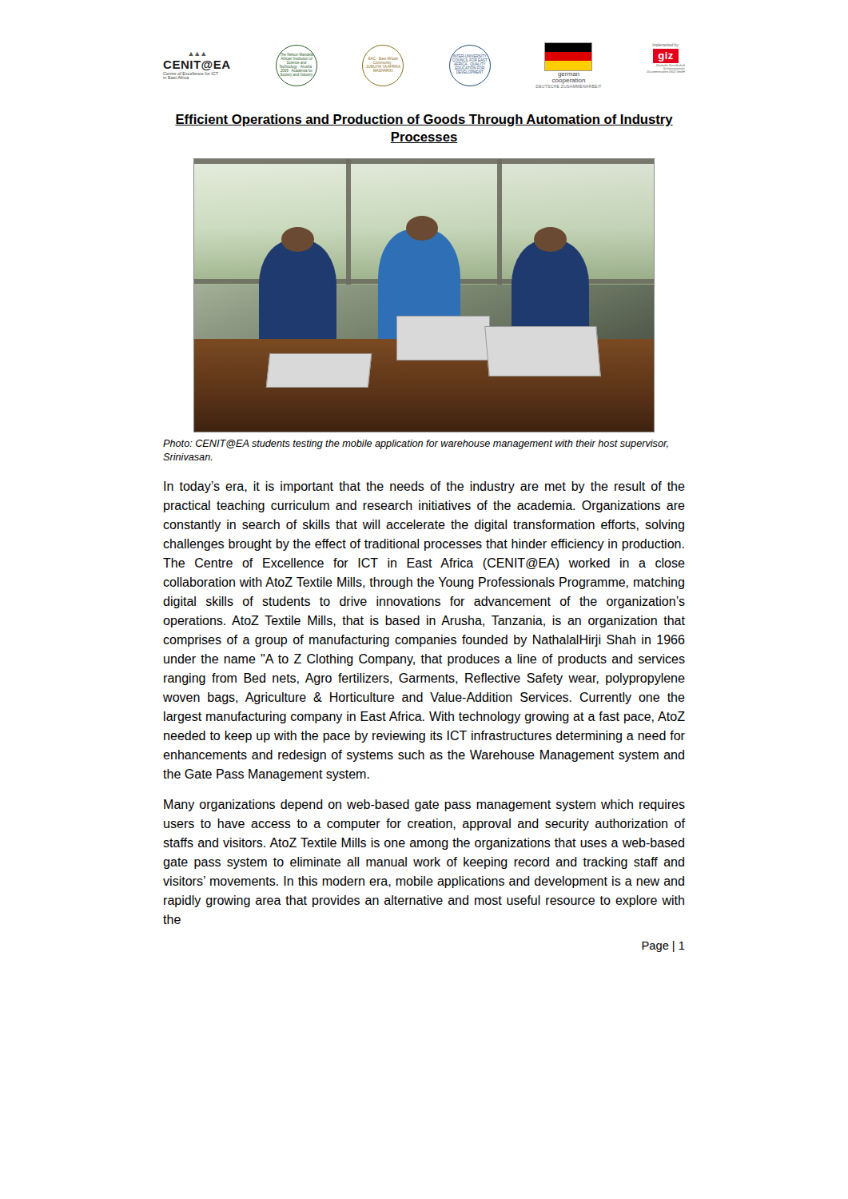▲▲▲
CENIT@EA Centre of Excellence for ICT
in East Africa
The Nelson Mandela African Institution of Science and Technology · Arusha · 2009 · Academia for Society and Industry
EAC · East African Community · JUMUIYA YA AFRIKA MASHARIKI
INTER-UNIVERSITY COUNCIL FOR EAST AFRICA · QUALITY EDUCATION FOR DEVELOPMENT
german
cooperation
DEUTSCHE ZUSAMMENARBEIT
Implemented by:
giz
Deutsche Gesellschaft
für Internationale
Zusammenarbeit (GIZ) GmbH
Efficient Operations and Production of Goods Through Automation of Industry Processes
Photo: CENIT@EA students testing the mobile application for warehouse management with their host supervisor, Srinivasan.
In today’s era, it is important that the needs of the industry are met by the result of the practical teaching curriculum and research initiatives of the academia. Organizations are constantly in search of skills that will accelerate the digital transformation efforts, solving challenges brought by the effect of traditional processes that hinder efficiency in production. The Centre of Excellence for ICT in East Africa (CENIT@EA) worked in a close collaboration with AtoZ Textile Mills, through the Young Professionals Programme, matching digital skills of students to drive innovations for advancement of the organization’s operations. AtoZ Textile Mills, that is based in Arusha, Tanzania, is an organization that comprises of a group of manufacturing companies founded by NathalalHirji Shah in 1966 under the name "A to Z Clothing Company, that produces a line of products and services ranging from Bed nets, Agro fertilizers, Garments, Reflective Safety wear, polypropylene woven bags, Agriculture & Horticulture and Value-Addition Services. Currently one the largest manufacturing company in East Africa. With technology growing at a fast pace, AtoZ needed to keep up with the pace by reviewing its ICT infrastructures determining a need for enhancements and redesign of systems such as the Warehouse Management system and the Gate Pass Management system.
Many organizations depend on web-based gate pass management system which requires users to have access to a computer for creation, approval and security authorization of staffs and visitors. AtoZ Textile Mills is one among the organizations that uses a web-based gate pass system to eliminate all manual work of keeping record and tracking staff and visitors’ movements. In this modern era, mobile applications and development is a new and rapidly growing area that provides an alternative and most useful resource to explore with the
Page | 1